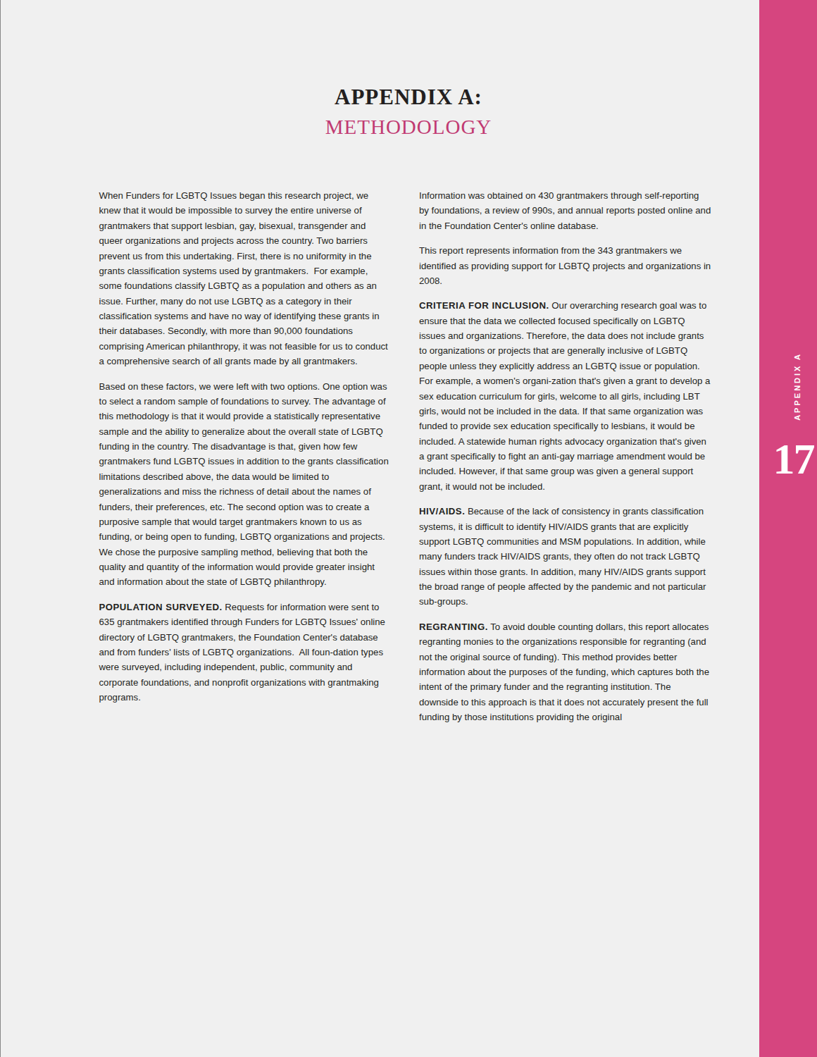Appendix A
17
APPENDIX A:
METHODOLOGY
When Funders for LGBTQ Issues began this research project, we knew that it would be impossible to survey the entire universe of grantmakers that support lesbian, gay, bisexual, transgender and queer organizations and projects across the country. Two barriers prevent us from this undertaking. First, there is no uniformity in the grants classification systems used by grantmakers. For example, some foundations classify LGBTQ as a population and others as an issue. Further, many do not use LGBTQ as a category in their classification systems and have no way of identifying these grants in their databases. Secondly, with more than 90,000 foundations comprising American philanthropy, it was not feasible for us to conduct a comprehensive search of all grants made by all grantmakers.
Based on these factors, we were left with two options. One option was to select a random sample of foundations to survey. The advantage of this methodology is that it would provide a statistically representative sample and the ability to generalize about the overall state of LGBTQ funding in the country. The disadvantage is that, given how few grantmakers fund LGBTQ issues in addition to the grants classification limitations described above, the data would be limited to generalizations and miss the richness of detail about the names of funders, their preferences, etc. The second option was to create a purposive sample that would target grantmakers known to us as funding, or being open to funding, LGBTQ organizations and projects. We chose the purposive sampling method, believing that both the quality and quantity of the information would provide greater insight and information about the state of LGBTQ philanthropy.
POPULATION SURVEYED. Requests for information were sent to 635 grantmakers identified through Funders for LGBTQ Issues' online directory of LGBTQ grantmakers, the Foundation Center's database and from funders' lists of LGBTQ organizations. All foun-dation types were surveyed, including independent, public, community and corporate foundations, and nonprofit organizations with grantmaking programs.
Information was obtained on 430 grantmakers through self-reporting by foundations, a review of 990s, and annual reports posted online and in the Foundation Center's online database.
This report represents information from the 343 grantmakers we identified as providing support for LGBTQ projects and organizations in 2008.
CRITERIA FOR INCLUSION. Our overarching research goal was to ensure that the data we collected focused specifically on LGBTQ issues and organizations. Therefore, the data does not include grants to organizations or projects that are generally inclusive of LGBTQ people unless they explicitly address an LGBTQ issue or population. For example, a women's organi-zation that's given a grant to develop a sex education curriculum for girls, welcome to all girls, including LBT girls, would not be included in the data. If that same organization was funded to provide sex education specifically to lesbians, it would be included. A statewide human rights advocacy organization that's given a grant specifically to fight an anti-gay marriage amendment would be included. However, if that same group was given a general support grant, it would not be included.
HIV/AIDS. Because of the lack of consistency in grants classification systems, it is difficult to identify HIV/AIDS grants that are explicitly support LGBTQ communities and MSM populations. In addition, while many funders track HIV/AIDS grants, they often do not track LGBTQ issues within those grants. In addition, many HIV/AIDS grants support the broad range of people affected by the pandemic and not particular sub-groups.
REGRANTING. To avoid double counting dollars, this report allocates regranting monies to the organizations responsible for regranting (and not the original source of funding). This method provides better information about the purposes of the funding, which captures both the intent of the primary funder and the regranting institution. The downside to this approach is that it does not accurately present the full funding by those institutions providing the original